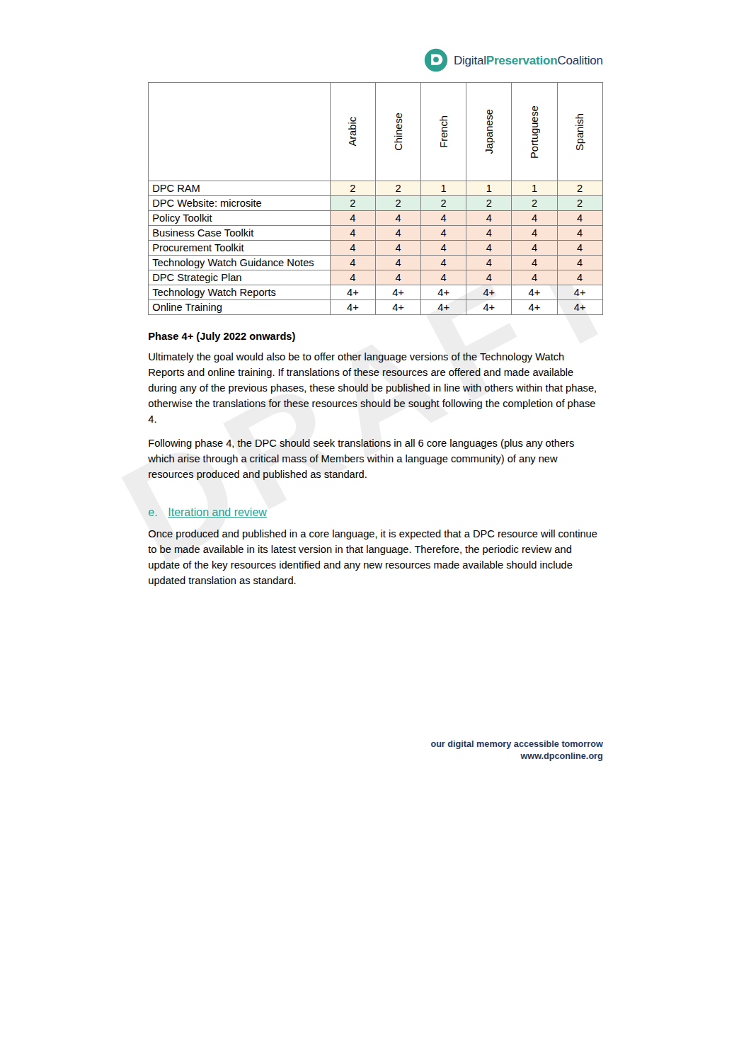DRAFT
Digital Preservation Coalition
| | Arabic | Chinese | French | Japanese | Portuguese | Spanish |
| --- | --- | --- | --- | --- | --- | --- |
| DPC RAM | 2 | 2 | 1 | 1 | 1 | 2 |
| DPC Website: microsite | 2 | 2 | 2 | 2 | 2 | 2 |
| Policy Toolkit | 4 | 4 | 4 | 4 | 4 | 4 |
| Business Case Toolkit | 4 | 4 | 4 | 4 | 4 | 4 |
| Procurement Toolkit | 4 | 4 | 4 | 4 | 4 | 4 |
| Technology Watch Guidance Notes | 4 | 4 | 4 | 4 | 4 | 4 |
| DPC Strategic Plan | 4 | 4 | 4 | 4 | 4 | 4 |
| Technology Watch Reports | 4+ | 4+ | 4+ | 4+ | 4+ | 4+ |
| Online Training | 4+ | 4+ | 4+ | 4+ | 4+ | 4+ |
Phase 4+ (July 2022 onwards)
Ultimately the goal would also be to offer other language versions of the Technology Watch Reports and online training. If translations of these resources are offered and made available during any of the previous phases, these should be published in line with others within that phase, otherwise the translations for these resources should be sought following the completion of phase 4.
Following phase 4, the DPC should seek translations in all 6 core languages (plus any others which arise through a critical mass of Members within a language community) of any new resources produced and published as standard.
e. Iteration and review
Once produced and published in a core language, it is expected that a DPC resource will continue to be made available in its latest version in that language. Therefore, the periodic review and update of the key resources identified and any new resources made available should include updated translation as standard.
our digital memory accessible tomorrow
www.dpconline.org